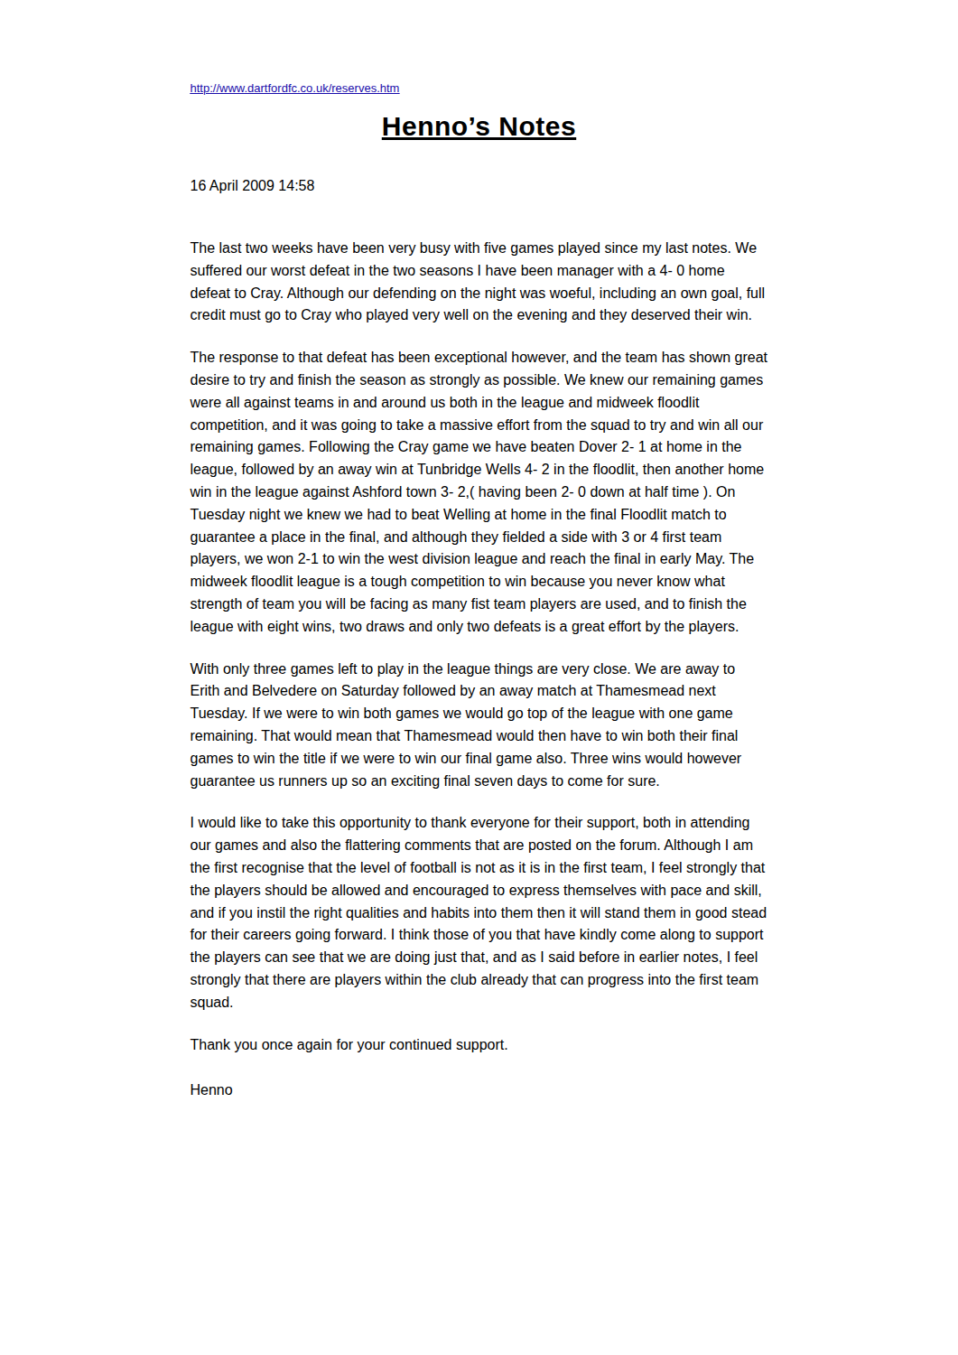http://www.dartfordfc.co.uk/reserves.htm
Henno’s Notes
16 April 2009 14:58
The last two weeks have been very busy with five games played since my last notes. We suffered our worst defeat in the two seasons I have been manager with a 4- 0 home defeat to Cray. Although our defending on the night was woeful, including an own goal, full credit must go to Cray who played very well on the evening and they deserved their win.
The response to that defeat has been exceptional however, and the team has shown great desire to try and finish the season as strongly as possible. We knew our remaining games were all against teams in and around us both in the league and midweek floodlit competition, and it was going to take a massive effort from the squad to try and win all our remaining games. Following the Cray game we have beaten Dover 2- 1 at home in the league, followed by an away win at Tunbridge Wells 4- 2 in the floodlit, then another home win in the league against Ashford town 3- 2,( having been 2- 0 down at half time ). On Tuesday night we knew we had to beat Welling at home in the final Floodlit match to guarantee a place in the final, and although they fielded a side with 3 or 4 first team players, we won 2-1 to win the west division league and reach the final in early May. The midweek floodlit league is a tough competition to win because you never know what strength of team you will be facing as many fist team players are used, and to finish the league with eight wins, two draws and only two defeats is a great effort by the players.
With only three games left to play in the league things are very close. We are away to Erith and Belvedere on Saturday followed by an away match at Thamesmead next Tuesday. If we were to win both games we would go top of the league with one game remaining. That would mean that Thamesmead would then have to win both their final games to win the title if we were to win our final game also. Three wins would however guarantee us runners up so an exciting final seven days to come for sure.
I would like to take this opportunity to thank everyone for their support, both in attending our games and also the flattering comments that are posted on the forum. Although I am the first recognise that the level of football is not as it is in the first team, I feel strongly that the players should be allowed and encouraged to express themselves with pace and skill, and if you instil the right qualities and habits into them then it will stand them in good stead for their careers going forward. I think those of you that have kindly come along to support the players can see that we are doing just that, and as I said before in earlier notes, I feel strongly that there are players within the club already that can progress into the first team squad.
Thank you once again for your continued support.
Henno